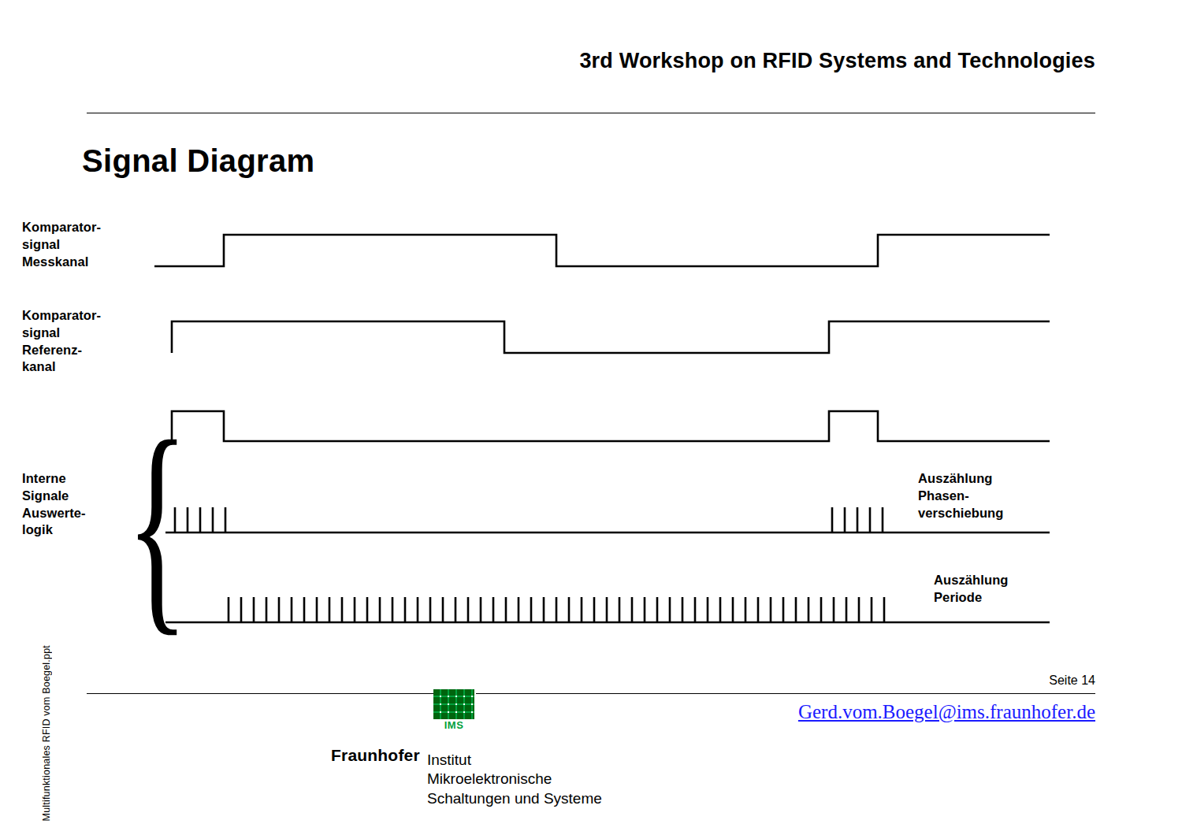3rd Workshop on RFID Systems and Technologies
Signal Diagram
Komparator-
signal
Messkanal
Komparator-
signal
Referenz-
kanal
Interne
Signale
Auswerte-
logik
Auszählung
Phasen-
verschiebung
Auszählung
Periode
{
Seite 14
Gerd.vom.Boegel@ims.fraunhofer.de
IMS
Fraunhofer
Institut
Mikroelektronische
Schaltungen und Systeme
Multifunktionales RFID vom Boegel.ppt